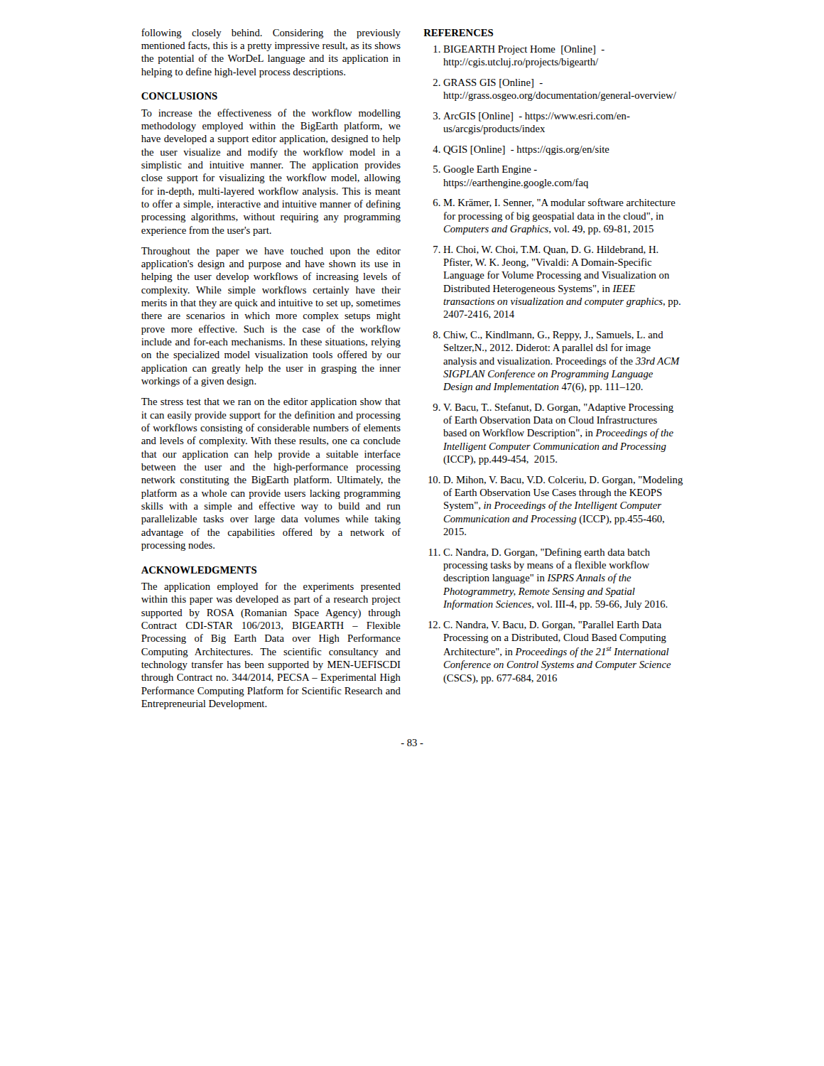following closely behind. Considering the previously mentioned facts, this is a pretty impressive result, as its shows the potential of the WorDeL language and its application in helping to define high-level process descriptions.
CONCLUSIONS
To increase the effectiveness of the workflow modelling methodology employed within the BigEarth platform, we have developed a support editor application, designed to help the user visualize and modify the workflow model in a simplistic and intuitive manner. The application provides close support for visualizing the workflow model, allowing for in-depth, multi-layered workflow analysis. This is meant to offer a simple, interactive and intuitive manner of defining processing algorithms, without requiring any programming experience from the user's part.
Throughout the paper we have touched upon the editor application's design and purpose and have shown its use in helping the user develop workflows of increasing levels of complexity. While simple workflows certainly have their merits in that they are quick and intuitive to set up, sometimes there are scenarios in which more complex setups might prove more effective. Such is the case of the workflow include and for-each mechanisms. In these situations, relying on the specialized model visualization tools offered by our application can greatly help the user in grasping the inner workings of a given design.
The stress test that we ran on the editor application show that it can easily provide support for the definition and processing of workflows consisting of considerable numbers of elements and levels of complexity. With these results, one ca conclude that our application can help provide a suitable interface between the user and the high-performance processing network constituting the BigEarth platform. Ultimately, the platform as a whole can provide users lacking programming skills with a simple and effective way to build and run parallelizable tasks over large data volumes while taking advantage of the capabilities offered by a network of processing nodes.
ACKNOWLEDGMENTS
The application employed for the experiments presented within this paper was developed as part of a research project supported by ROSA (Romanian Space Agency) through Contract CDI-STAR 106/2013, BIGEARTH – Flexible Processing of Big Earth Data over High Performance Computing Architectures. The scientific consultancy and technology transfer has been supported by MEN-UEFISCDI through Contract no. 344/2014, PECSA – Experimental High Performance Computing Platform for Scientific Research and Entrepreneurial Development.
REFERENCES
BIGEARTH Project Home [Online] - http://cgis.utcluj.ro/projects/bigearth/
GRASS GIS [Online] - http://grass.osgeo.org/documentation/general-overview/
ArcGIS [Online] - https://www.esri.com/en-us/arcgis/products/index
QGIS [Online] - https://qgis.org/en/site
Google Earth Engine - https://earthengine.google.com/faq
M. Krämer, I. Senner, "A modular software architecture for processing of big geospatial data in the cloud", in Computers and Graphics, vol. 49, pp. 69-81, 2015
H. Choi, W. Choi, T.M. Quan, D. G. Hildebrand, H. Pfister, W. K. Jeong, "Vivaldi: A Domain-Specific Language for Volume Processing and Visualization on Distributed Heterogeneous Systems", in IEEE transactions on visualization and computer graphics, pp. 2407-2416, 2014
Chiw, C., Kindlmann, G., Reppy, J., Samuels, L. and Seltzer,N., 2012. Diderot: A parallel dsl for image analysis and visualization. Proceedings of the 33rd ACM SIGPLAN Conference on Programming Language Design and Implementation 47(6), pp. 111–120.
V. Bacu, T.. Stefanut, D. Gorgan, "Adaptive Processing of Earth Observation Data on Cloud Infrastructures based on Workflow Description", in Proceedings of the Intelligent Computer Communication and Processing (ICCP), pp.449-454, 2015.
D. Mihon, V. Bacu, V.D. Colceriu, D. Gorgan, "Modeling of Earth Observation Use Cases through the KEOPS System", in Proceedings of the Intelligent Computer Communication and Processing (ICCP), pp.455-460, 2015.
C. Nandra, D. Gorgan, "Defining earth data batch processing tasks by means of a flexible workflow description language" in ISPRS Annals of the Photogrammetry, Remote Sensing and Spatial Information Sciences, vol. III-4, pp. 59-66, July 2016.
C. Nandra, V. Bacu, D. Gorgan, "Parallel Earth Data Processing on a Distributed, Cloud Based Computing Architecture", in Proceedings of the 21st International Conference on Control Systems and Computer Science (CSCS), pp. 677-684, 2016
- 83 -